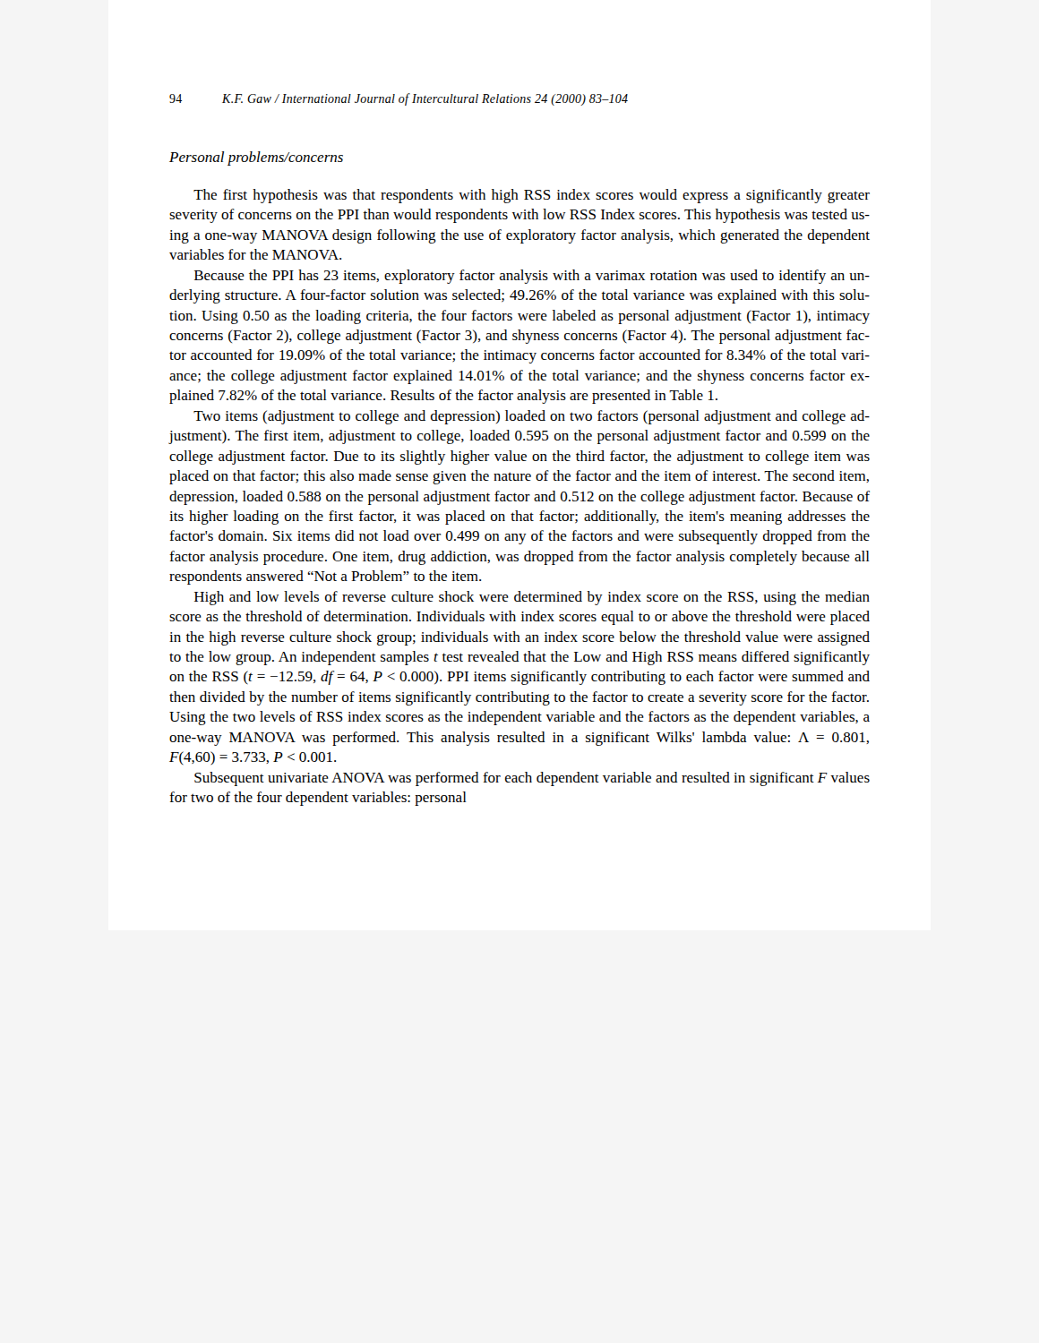94 K.F. Gaw / International Journal of Intercultural Relations 24 (2000) 83–104
Personal problems/concerns
The first hypothesis was that respondents with high RSS index scores would express a significantly greater severity of concerns on the PPI than would respondents with low RSS Index scores. This hypothesis was tested using a one-way MANOVA design following the use of exploratory factor analysis, which generated the dependent variables for the MANOVA.
Because the PPI has 23 items, exploratory factor analysis with a varimax rotation was used to identify an underlying structure. A four-factor solution was selected; 49.26% of the total variance was explained with this solution. Using 0.50 as the loading criteria, the four factors were labeled as personal adjustment (Factor 1), intimacy concerns (Factor 2), college adjustment (Factor 3), and shyness concerns (Factor 4). The personal adjustment factor accounted for 19.09% of the total variance; the intimacy concerns factor accounted for 8.34% of the total variance; the college adjustment factor explained 14.01% of the total variance; and the shyness concerns factor explained 7.82% of the total variance. Results of the factor analysis are presented in Table 1.
Two items (adjustment to college and depression) loaded on two factors (personal adjustment and college adjustment). The first item, adjustment to college, loaded 0.595 on the personal adjustment factor and 0.599 on the college adjustment factor. Due to its slightly higher value on the third factor, the adjustment to college item was placed on that factor; this also made sense given the nature of the factor and the item of interest. The second item, depression, loaded 0.588 on the personal adjustment factor and 0.512 on the college adjustment factor. Because of its higher loading on the first factor, it was placed on that factor; additionally, the item's meaning addresses the factor's domain. Six items did not load over 0.499 on any of the factors and were subsequently dropped from the factor analysis procedure. One item, drug addiction, was dropped from the factor analysis completely because all respondents answered “Not a Problem” to the item.
High and low levels of reverse culture shock were determined by index score on the RSS, using the median score as the threshold of determination. Individuals with index scores equal to or above the threshold were placed in the high reverse culture shock group; individuals with an index score below the threshold value were assigned to the low group. An independent samples t test revealed that the Low and High RSS means differed significantly on the RSS (t = −12.59, df = 64, P < 0.000). PPI items significantly contributing to each factor were summed and then divided by the number of items significantly contributing to the factor to create a severity score for the factor. Using the two levels of RSS index scores as the independent variable and the factors as the dependent variables, a one-way MANOVA was performed. This analysis resulted in a significant Wilks' lambda value: Λ = 0.801, F(4,60) = 3.733, P < 0.001.
Subsequent univariate ANOVA was performed for each dependent variable and resulted in significant F values for two of the four dependent variables: personal